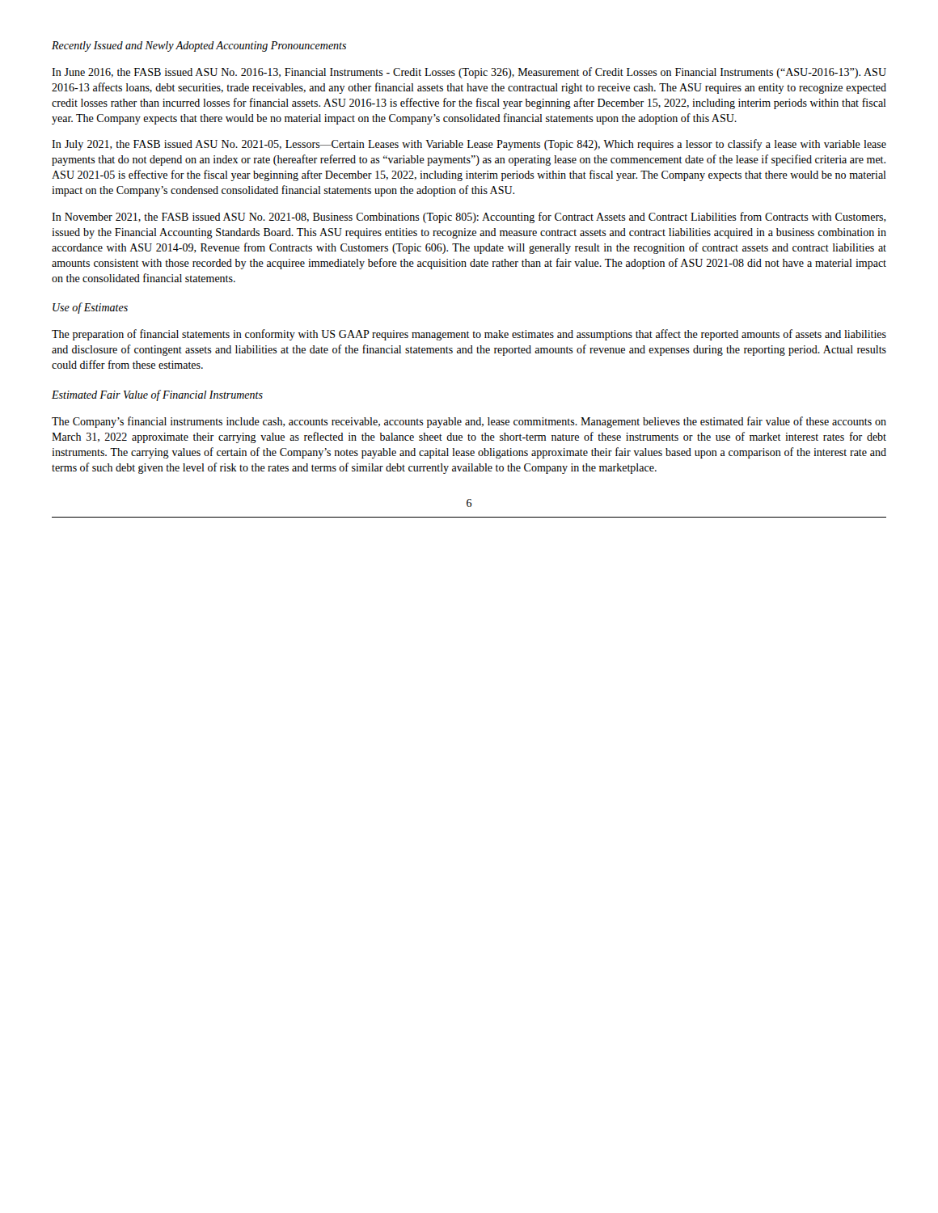Recently Issued and Newly Adopted Accounting Pronouncements
In June 2016, the FASB issued ASU No. 2016-13, Financial Instruments - Credit Losses (Topic 326), Measurement of Credit Losses on Financial Instruments (“ASU-2016-13”). ASU 2016-13 affects loans, debt securities, trade receivables, and any other financial assets that have the contractual right to receive cash. The ASU requires an entity to recognize expected credit losses rather than incurred losses for financial assets. ASU 2016-13 is effective for the fiscal year beginning after December 15, 2022, including interim periods within that fiscal year. The Company expects that there would be no material impact on the Company’s consolidated financial statements upon the adoption of this ASU.
In July 2021, the FASB issued ASU No. 2021-05, Lessors—Certain Leases with Variable Lease Payments (Topic 842), Which requires a lessor to classify a lease with variable lease payments that do not depend on an index or rate (hereafter referred to as “variable payments”) as an operating lease on the commencement date of the lease if specified criteria are met. ASU 2021-05 is effective for the fiscal year beginning after December 15, 2022, including interim periods within that fiscal year. The Company expects that there would be no material impact on the Company’s condensed consolidated financial statements upon the adoption of this ASU.
In November 2021, the FASB issued ASU No. 2021-08, Business Combinations (Topic 805): Accounting for Contract Assets and Contract Liabilities from Contracts with Customers, issued by the Financial Accounting Standards Board. This ASU requires entities to recognize and measure contract assets and contract liabilities acquired in a business combination in accordance with ASU 2014-09, Revenue from Contracts with Customers (Topic 606). The update will generally result in the recognition of contract assets and contract liabilities at amounts consistent with those recorded by the acquiree immediately before the acquisition date rather than at fair value. The adoption of ASU 2021-08 did not have a material impact on the consolidated financial statements.
Use of Estimates
The preparation of financial statements in conformity with US GAAP requires management to make estimates and assumptions that affect the reported amounts of assets and liabilities and disclosure of contingent assets and liabilities at the date of the financial statements and the reported amounts of revenue and expenses during the reporting period. Actual results could differ from these estimates.
Estimated Fair Value of Financial Instruments
The Company’s financial instruments include cash, accounts receivable, accounts payable and, lease commitments. Management believes the estimated fair value of these accounts on March 31, 2022 approximate their carrying value as reflected in the balance sheet due to the short-term nature of these instruments or the use of market interest rates for debt instruments. The carrying values of certain of the Company’s notes payable and capital lease obligations approximate their fair values based upon a comparison of the interest rate and terms of such debt given the level of risk to the rates and terms of similar debt currently available to the Company in the marketplace.
6